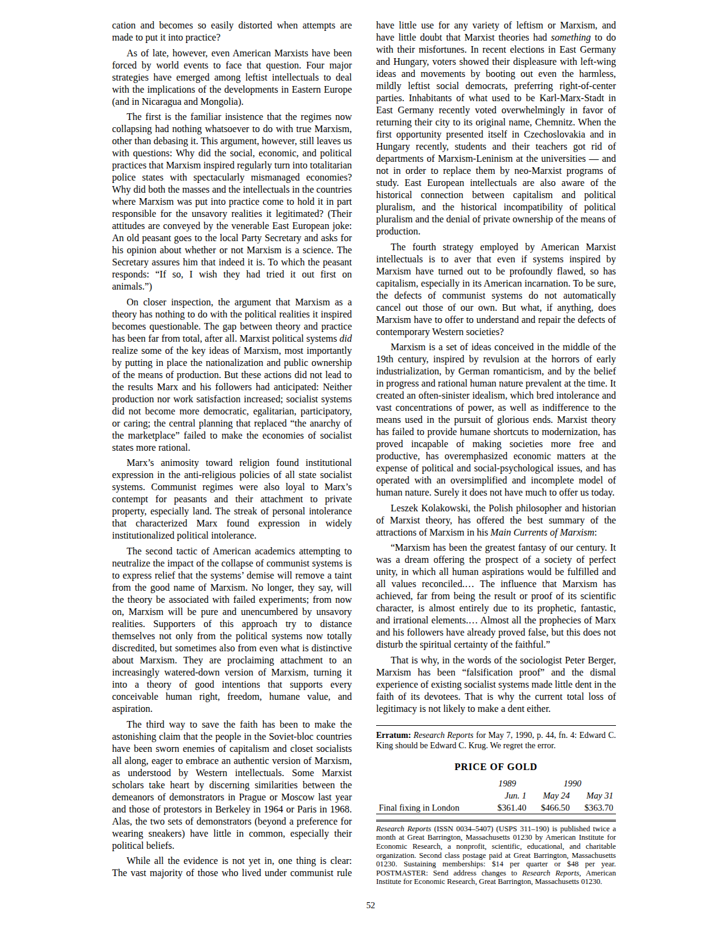cation and becomes so easily distorted when attempts are made to put it into practice?
As of late, however, even American Marxists have been forced by world events to face that question. Four major strategies have emerged among leftist intellectuals to deal with the implications of the developments in Eastern Europe (and in Nicaragua and Mongolia).
The first is the familiar insistence that the regimes now collapsing had nothing whatsoever to do with true Marxism, other than debasing it. This argument, however, still leaves us with questions: Why did the social, economic, and political practices that Marxism inspired regularly turn into totalitarian police states with spectacularly mismanaged economies? Why did both the masses and the intellectuals in the countries where Marxism was put into practice come to hold it in part responsible for the unsavory realities it legitimated? (Their attitudes are conveyed by the venerable East European joke: An old peasant goes to the local Party Secretary and asks for his opinion about whether or not Marxism is a science. The Secretary assures him that indeed it is. To which the peasant responds: “If so, I wish they had tried it out first on animals.”)
On closer inspection, the argument that Marxism as a theory has nothing to do with the political realities it inspired becomes questionable. The gap between theory and practice has been far from total, after all. Marxist political systems did realize some of the key ideas of Marxism, most importantly by putting in place the nationalization and public ownership of the means of production. But these actions did not lead to the results Marx and his followers had anticipated: Neither production nor work satisfaction increased; socialist systems did not become more democratic, egalitarian, participatory, or caring; the central planning that replaced “the anarchy of the marketplace” failed to make the economies of socialist states more rational.
Marx’s animosity toward religion found institutional expression in the anti-religious policies of all state socialist systems. Communist regimes were also loyal to Marx’s contempt for peasants and their attachment to private property, especially land. The streak of personal intolerance that characterized Marx found expression in widely institutionalized political intolerance.
The second tactic of American academics attempting to neutralize the impact of the collapse of communist systems is to express relief that the systems’ demise will remove a taint from the good name of Marxism. No longer, they say, will the theory be associated with failed experiments; from now on, Marxism will be pure and unencumbered by unsavory realities. Supporters of this approach try to distance themselves not only from the political systems now totally discredited, but sometimes also from even what is distinctive about Marxism. They are proclaiming attachment to an increasingly watered-down version of Marxism, turning it into a theory of good intentions that supports every conceivable human right, freedom, humane value, and aspiration.
The third way to save the faith has been to make the astonishing claim that the people in the Soviet-bloc countries have been sworn enemies of capitalism and closet socialists all along, eager to embrace an authentic version of Marxism, as understood by Western intellectuals. Some Marxist scholars take heart by discerning similarities between the demeanors of demonstrators in Prague or Moscow last year and those of protestors in Berkeley in 1964 or Paris in 1968. Alas, the two sets of demonstrators (beyond a preference for wearing sneakers) have little in common, especially their political beliefs.
While all the evidence is not yet in, one thing is clear: The vast majority of those who lived under communist rule have little use for any variety of leftism or Marxism, and have little doubt that Marxist theories had something to do with their misfortunes. In recent elections in East Germany and Hungary, voters showed their displeasure with left-wing ideas and movements by booting out even the harmless, mildly leftist social democrats, preferring right-of-center parties. Inhabitants of what used to be Karl-Marx-Stadt in East Germany recently voted overwhelmingly in favor of returning their city to its original name, Chemnitz. When the first opportunity presented itself in Czechoslovakia and in Hungary recently, students and their teachers got rid of departments of Marxism-Leninism at the universities — and not in order to replace them by neo-Marxist programs of study. East European intellectuals are also aware of the historical connection between capitalism and political pluralism, and the historical incompatibility of political pluralism and the denial of private ownership of the means of production.
The fourth strategy employed by American Marxist intellectuals is to aver that even if systems inspired by Marxism have turned out to be profoundly flawed, so has capitalism, especially in its American incarnation. To be sure, the defects of communist systems do not automatically cancel out those of our own. But what, if anything, does Marxism have to offer to understand and repair the defects of contemporary Western societies?
Marxism is a set of ideas conceived in the middle of the 19th century, inspired by revulsion at the horrors of early industrialization, by German romanticism, and by the belief in progress and rational human nature prevalent at the time. It created an often-sinister idealism, which bred intolerance and vast concentrations of power, as well as indifference to the means used in the pursuit of glorious ends. Marxist theory has failed to provide humane shortcuts to modernization, has proved incapable of making societies more free and productive, has overemphasized economic matters at the expense of political and social-psychological issues, and has operated with an oversimplified and incomplete model of human nature. Surely it does not have much to offer us today.
Leszek Kolakowski, the Polish philosopher and historian of Marxist theory, has offered the best summary of the attractions of Marxism in his Main Currents of Marxism:
“Marxism has been the greatest fantasy of our century. It was a dream offering the prospect of a society of perfect unity, in which all human aspirations would be fulfilled and all values reconciled.… The influence that Marxism has achieved, far from being the result or proof of its scientific character, is almost entirely due to its prophetic, fantastic, and irrational elements.… Almost all the prophecies of Marx and his followers have already proved false, but this does not disturb the spiritual certainty of the faithful.”
That is why, in the words of the sociologist Peter Berger, Marxism has been “falsification proof” and the dismal experience of existing socialist systems made little dent in the faith of its devotees. That is why the current total loss of legitimacy is not likely to make a dent either.
Erratum: Research Reports for May 7, 1990, p. 44, fn. 4: Edward C. King should be Edward C. Krug. We regret the error.
Price of Gold
| | 1989 | 1990 |
| | Jun. 1 | May 24 | May 31 |
| Final fixing in London | $361.40 | $466.50 | $363.70 |
Research Reports (ISSN 0034–5407) (USPS 311–190) is published twice a month at Great Barrington, Massachusetts 01230 by American Institute for Economic Research, a nonprofit, scientific, educational, and charitable organization. Second class postage paid at Great Barrington, Massachusetts 01230. Sustaining memberships: $14 per quarter or $48 per year. POSTMASTER: Send address changes to Research Reports, American Institute for Economic Research, Great Barrington, Massachusetts 01230.
52